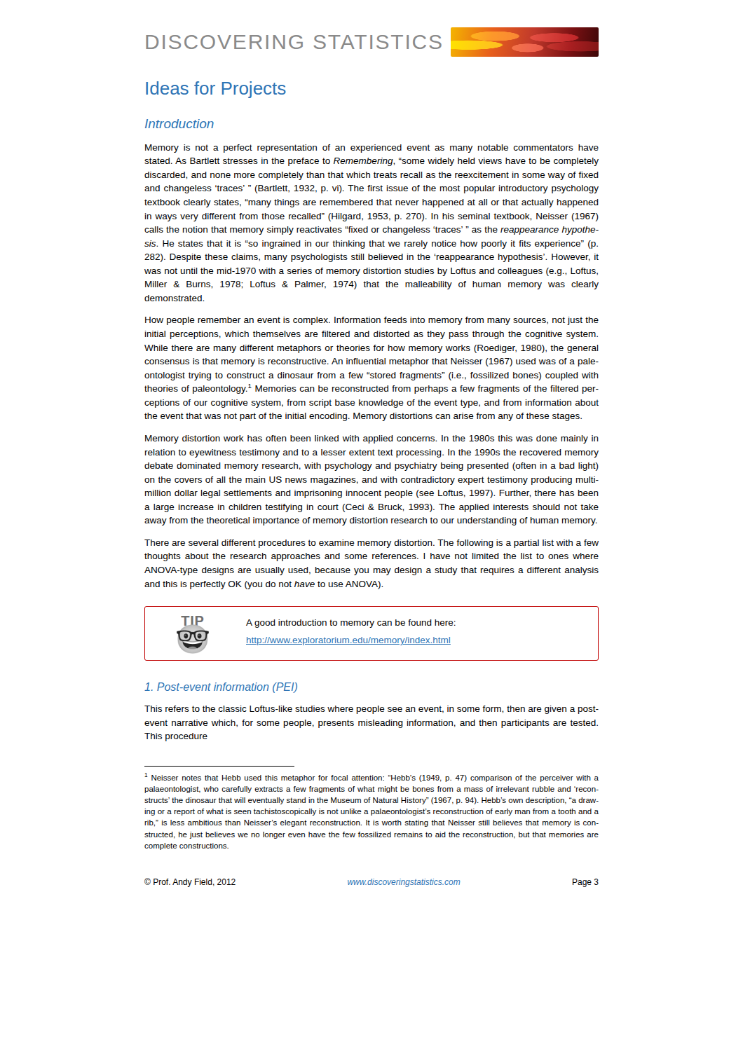Discovering Statistics
Ideas for Projects
Introduction
Memory is not a perfect representation of an experienced event as many notable commentators have stated. As Bartlett stresses in the preface to Remembering, “some widely held views have to be completely discarded, and none more completely than that which treats recall as the reexcitement in some way of fixed and changeless ‘traces’ ” (Bartlett, 1932, p. vi). The first issue of the most popular introductory psychology textbook clearly states, “many things are remembered that never happened at all or that actually happened in ways very different from those recalled” (Hilgard, 1953, p. 270). In his seminal textbook, Neisser (1967) calls the notion that memory simply reactivates “fixed or changeless ‘traces’ ” as the reappearance hypothesis. He states that it is “so ingrained in our thinking that we rarely notice how poorly it fits experience” (p. 282). Despite these claims, many psychologists still believed in the ‘reappearance hypothesis’. However, it was not until the mid-1970 with a series of memory distortion studies by Loftus and colleagues (e.g., Loftus, Miller & Burns, 1978; Loftus & Palmer, 1974) that the malleability of human memory was clearly demonstrated.
How people remember an event is complex. Information feeds into memory from many sources, not just the initial perceptions, which themselves are filtered and distorted as they pass through the cognitive system. While there are many different metaphors or theories for how memory works (Roediger, 1980), the general consensus is that memory is reconstructive. An influential metaphor that Neisser (1967) used was of a paleontologist trying to construct a dinosaur from a few “stored fragments” (i.e., fossilized bones) coupled with theories of paleontology.1 Memories can be reconstructed from perhaps a few fragments of the filtered perceptions of our cognitive system, from script base knowledge of the event type, and from information about the event that was not part of the initial encoding. Memory distortions can arise from any of these stages.
Memory distortion work has often been linked with applied concerns. In the 1980s this was done mainly in relation to eyewitness testimony and to a lesser extent text processing. In the 1990s the recovered memory debate dominated memory research, with psychology and psychiatry being presented (often in a bad light) on the covers of all the main US news magazines, and with contradictory expert testimony producing multi-million dollar legal settlements and imprisoning innocent people (see Loftus, 1997). Further, there has been a large increase in children testifying in court (Ceci & Bruck, 1993). The applied interests should not take away from the theoretical importance of memory distortion research to our understanding of human memory.
There are several different procedures to examine memory distortion. The following is a partial list with a few thoughts about the research approaches and some references. I have not limited the list to ones where ANOVA-type designs are usually used, because you may design a study that requires a different analysis and this is perfectly OK (you do not have to use ANOVA).
TIP
🤓
A good introduction to memory can be found here:
http://www.exploratorium.edu/memory/index.html
1. Post-event information (PEI)
This refers to the classic Loftus-like studies where people see an event, in some form, then are given a post-event narrative which, for some people, presents misleading information, and then participants are tested. This procedure
1 Neisser notes that Hebb used this metaphor for focal attention: “Hebb’s (1949, p. 47) comparison of the perceiver with a palaeontologist, who carefully extracts a few fragments of what might be bones from a mass of irrelevant rubble and ‘reconstructs’ the dinosaur that will eventually stand in the Museum of Natural History” (1967, p. 94). Hebb’s own description, “a drawing or a report of what is seen tachistoscopically is not unlike a palaeontologist’s reconstruction of early man from a tooth and a rib,” is less ambitious than Neisser’s elegant reconstruction. It is worth stating that Neisser still believes that memory is constructed, he just believes we no longer even have the few fossilized remains to aid the reconstruction, but that memories are complete constructions.
© Prof. Andy Field, 2012
www.discoveringstatistics.com
Page 3